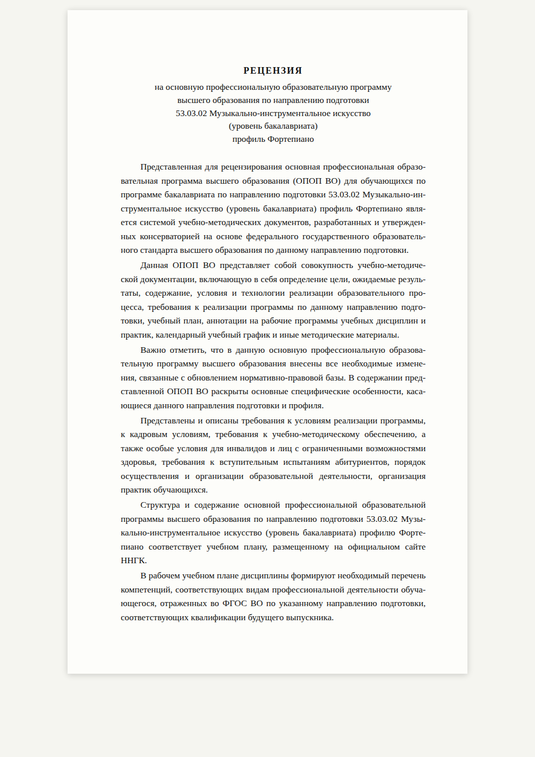Рецензия
на основную профессиональную образовательную программу
высшего образования по направлению подготовки
53.03.02 Музыкально-инструментальное искусство
(уровень бакалавриата)
профиль Фортепиано
Представленная для рецензирования основная профессиональная образовательная программа высшего образования (ОПОП ВО) для обучающихся по программе бакалавриата по направлению подготовки 53.03.02 Музыкально-инструментальное искусство (уровень бакалавриата) профиль Фортепиано является системой учебно-методических документов, разработанных и утвержденных консерваторией на основе федерального государственного образовательного стандарта высшего образования по данному направлению подготовки.
Данная ОПОП ВО представляет собой совокупность учебно-методической документации, включающую в себя определение цели, ожидаемые результаты, содержание, условия и технологии реализации образовательного процесса, требования к реализации программы по данному направлению подготовки, учебный план, аннотации на рабочие программы учебных дисциплин и практик, календарный учебный график и иные методические материалы.
Важно отметить, что в данную основную профессиональную образовательную программу высшего образования внесены все необходимые изменения, связанные с обновлением нормативно-правовой базы. В содержании представленной ОПОП ВО раскрыты основные специфические особенности, касающиеся данного направления подготовки и профиля.
Представлены и описаны требования к условиям реализации программы, к кадровым условиям, требования к учебно-методическому обеспечению, а также особые условия для инвалидов и лиц с ограниченными возможностями здоровья, требования к вступительным испытаниям абитуриентов, порядок осуществления и организации образовательной деятельности, организация практик обучающихся.
Структура и содержание основной профессиональной образовательной программы высшего образования по направлению подготовки 53.03.02 Музыкально-инструментальное искусство (уровень бакалавриата) профилю Фортепиано соответствует учебном плану, размещенному на официальном сайте ННГК.
В рабочем учебном плане дисциплины формируют необходимый перечень компетенций, соответствующих видам профессиональной деятельности обучающегося, отраженных во ФГОС ВО по указанному направлению подготовки, соответствующих квалификации будущего выпускника.